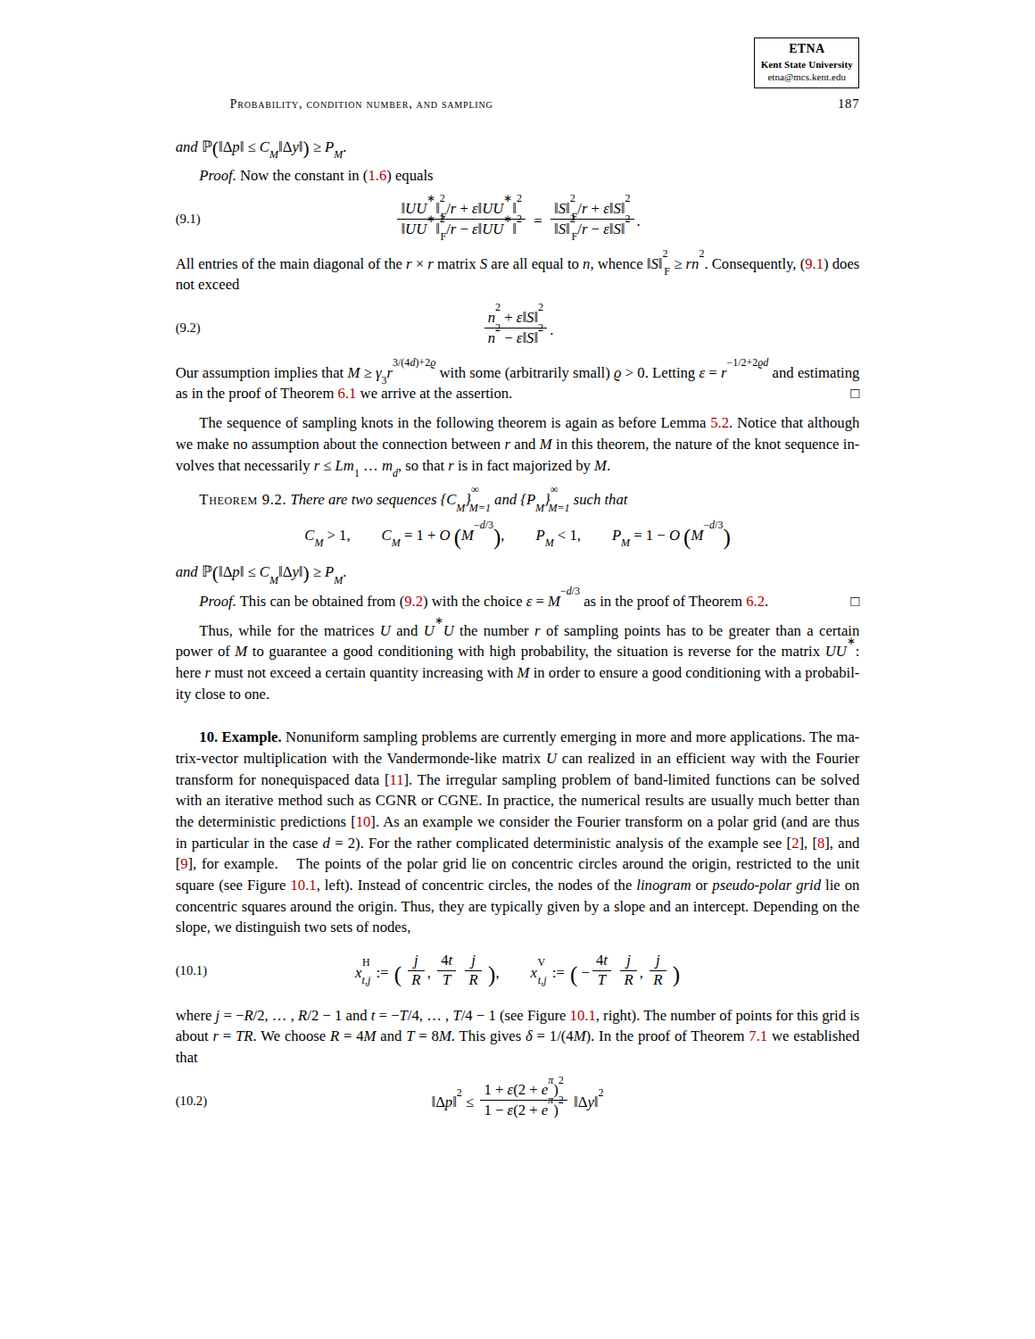ETNA Kent State University etna@mcs.kent.edu
Probability, condition number, and sampling 187
and (‖Δp‖ ≤ CM‖Δy‖) ≥ PM.
Proof. Now the constant in (1.6) equals
(9.1) ‖UU∗‖2F/r + ε‖UU∗‖2 ‖UU∗‖2F/r − ε‖UU∗‖2 = ‖S‖2F/r + ε‖S‖2 ‖S‖2F/r − ε‖S‖2 .
All entries of the main diagonal of the r × r matrix S are all equal to n, whence ‖S‖2F ≥ rn2. Consequently, (9.1) does not exceed
(9.2) n2 + ε‖S‖2 n2 − ε‖S‖2 .
Our assumption implies that M ≥ γ3r3/(4d)+2ϱ with some (arbitrarily small) ϱ > 0. Letting ε = r−1/2+2ϱd and estimating as in the proof of Theorem 6.1 we arrive at the assertion.
The sequence of sampling knots in the following theorem is again as before Lemma 5.2. Notice that although we make no assumption about the connection between r and M in this theorem, the nature of the knot sequence involves that necessarily r ≤ Lm1 … md, so that r is in fact majorized by M.
Theorem 9.2. There are two sequences {CM}∞M=1 and {PM}∞M=1 such that
CM > 1, CM = 1 + O (M−d/3), PM < 1, PM = 1 − O (M−d/3)
and (‖Δp‖ ≤ CM‖Δy‖) ≥ PM.
Proof. This can be obtained from (9.2) with the choice ε = M−d/3 as in the proof of Theorem 6.2.
Thus, while for the matrices U and U∗U the number r of sampling points has to be greater than a certain power of M to guarantee a good conditioning with high probability, the situation is reverse for the matrix UU∗: here r must not exceed a certain quantity increasing with M in order to ensure a good conditioning with a probability close to one.
10. Example. Nonuniform sampling problems are currently emerging in more and more applications. The matrix-vector multiplication with the Vandermonde-like matrix U can realized in an efficient way with the Fourier transform for nonequispaced data [11]. The irregular sampling problem of band-limited functions can be solved with an iterative method such as CGNR or CGNE. In practice, the numerical results are usually much better than the deterministic predictions [10]. As an example we consider the Fourier transform on a polar grid (and are thus in particular in the case d = 2). For the rather complicated deterministic analysis of the example see [2], [8], and [9], for example. The points of the polar grid lie on concentric circles around the origin, restricted to the unit square (see Figure 10.1, left). Instead of concentric circles, the nodes of the linogram or pseudo-polar grid lie on concentric squares around the origin. Thus, they are typically given by a slope and an intercept. Depending on the slope, we distinguish two sets of nodes,
(10.1) xHt,j := ( jR, 4t T jR ), xVt,j := ( −4t T jR, jR )
where j = −R/2, … , R/2 − 1 and t = −T/4, … , T/4 − 1 (see Figure 10.1, right). The number of points for this grid is about r = TR. We choose R = 4M and T = 8M. This gives δ = 1/(4M). In the proof of Theorem 7.1 we established that
(10.2) ‖Δp‖2 ≤ 1 + ε(2 + eπ)2 1 − ε(2 + eπ)2 ‖Δy‖2